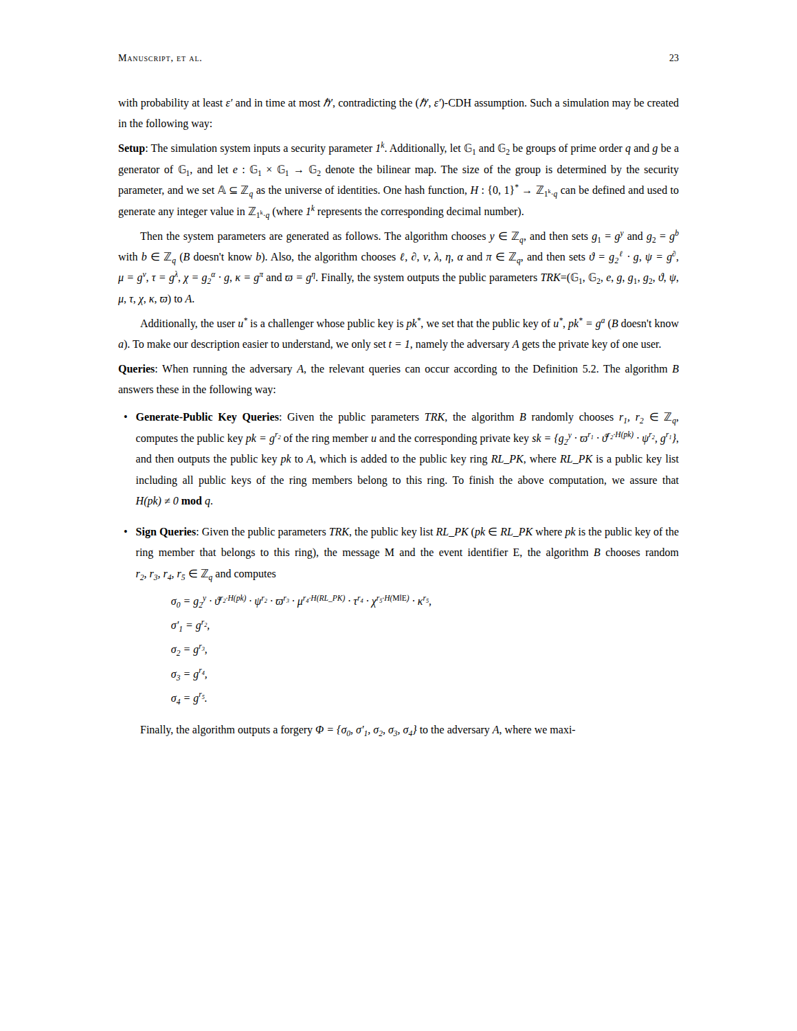Manuscript, et al. 23
with probability at least ε′ and in time at most ℏ′, contradicting the (ℏ′, ε′)-CDH assumption. Such a simulation may be created in the following way:
Setup: The simulation system inputs a security parameter 1k. Additionally, let 𝔾1 and 𝔾2 be groups of prime order q and g be a generator of 𝔾1, and let e : 𝔾1 × 𝔾1 → 𝔾2 denote the bilinear map. The size of the group is determined by the security parameter, and we set 𝔸 ⊆ ℤq as the universe of identities. One hash function, H : {0, 1}* → ℤ1k·q can be defined and used to generate any integer value in ℤ1k·q (where 1k represents the corresponding decimal number).
Then the system parameters are generated as follows. The algorithm chooses y ∈ ℤq, and then sets g1 = gy and g2 = gb with b ∈ ℤq (B doesn't know b). Also, the algorithm chooses ℓ, ∂, ν, λ, η, α and π ∈ ℤq, and then sets ϑ = g2ℓ · g, ψ = g∂, μ = gν, τ = gλ, χ = g2α · g, κ = gπ and ϖ = gη. Finally, the system outputs the public parameters TRK=(𝔾1, 𝔾2, e, g, g1, g2, ϑ, ψ, μ, τ, χ, κ, ϖ) to A.
Additionally, the user u* is a challenger whose public key is pk*, we set that the public key of u*, pk* = ga (B doesn't know a). To make our description easier to understand, we only set t = 1, namely the adversary A gets the private key of one user.
Queries: When running the adversary A, the relevant queries can occur according to the Definition 5.2. The algorithm B answers these in the following way:
Generate-Public Key Queries: Given the public parameters TRK, the algorithm B randomly chooses r1, r2 ∈ ℤq, computes the public key pk = gr2 of the ring member u and the corresponding private key sk = {g2y · ϖr1 · ϑr2·H(pk) · ψr2, gr1}, and then outputs the public key pk to A, which is added to the public key ring RL_PK, where RL_PK is a public key list including all public keys of the ring members belong to this ring. To finish the above computation, we assure that H(pk) ≠ 0 mod q.
Sign Queries: Given the public parameters TRK, the public key list RL_PK (pk ∈ RL_PK where pk is the public key of the ring member that belongs to this ring), the message M and the event identifier E, the algorithm B chooses random r2, r3, r4, r5 ∈ ℤq and computes
σ0 = g2y · ϑr2·H(pk) · ψr2 · ϖr3 · μr4·H(RL_PK) · τr4 · χr5·H(M‖E) · κr5,
σ′1 = gr2,
σ2 = gr3,
σ3 = gr4,
σ4 = gr5.
Finally, the algorithm outputs a forgery Φ = {σ0, σ′1, σ2, σ3, σ4} to the adversary A, where we maxi-